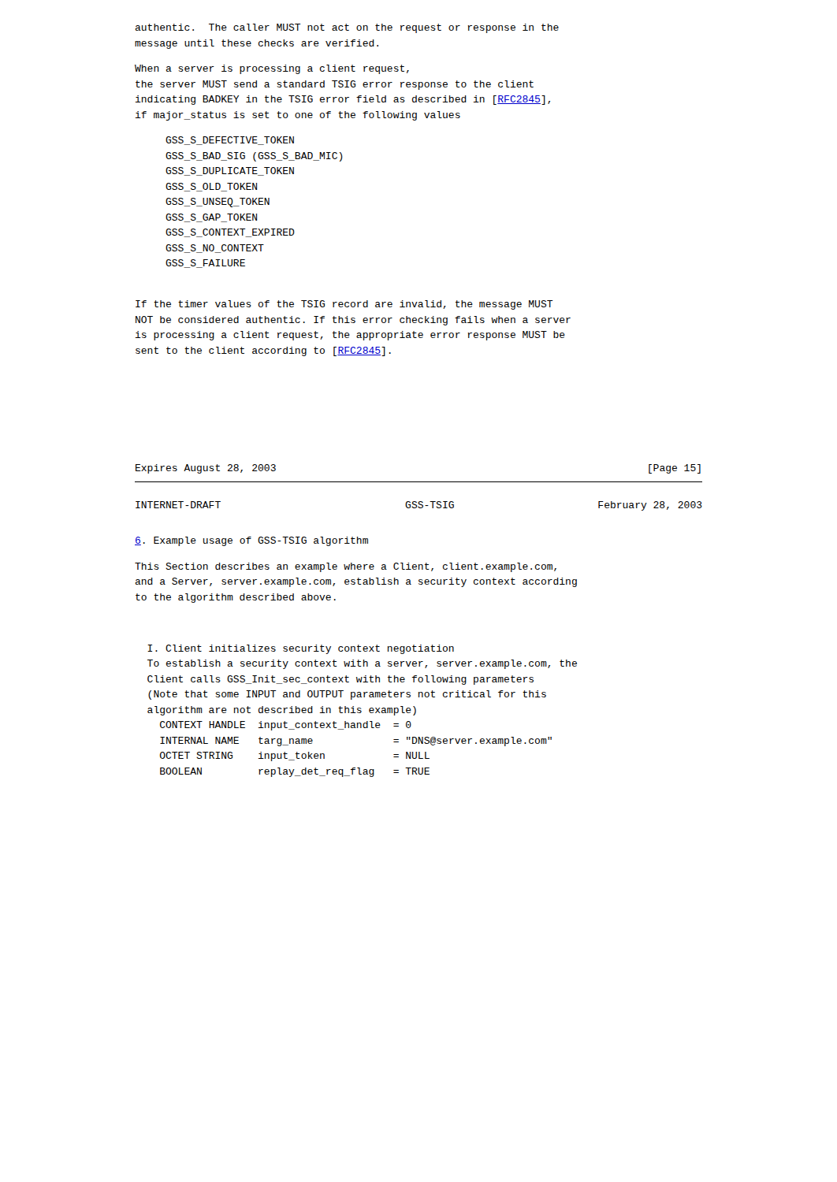authentic. The caller MUST not act on the request or response in the
message until these checks are verified.
When a server is processing a client request,
the server MUST send a standard TSIG error response to the client
indicating BADKEY in the TSIG error field as described in [RFC2845],
if major_status is set to one of the following values
     GSS_S_DEFECTIVE_TOKEN
     GSS_S_BAD_SIG (GSS_S_BAD_MIC)
     GSS_S_DUPLICATE_TOKEN
     GSS_S_OLD_TOKEN
     GSS_S_UNSEQ_TOKEN
     GSS_S_GAP_TOKEN
     GSS_S_CONTEXT_EXPIRED
     GSS_S_NO_CONTEXT
     GSS_S_FAILURE
If the timer values of the TSIG record are invalid, the message MUST
NOT be considered authentic. If this error checking fails when a server
is processing a client request, the appropriate error response MUST be
sent to the client according to [RFC2845].
Expires August 28, 2003 [Page 15]
INTERNET-DRAFT GSS-TSIG February 28, 2003
6. Example usage of GSS-TSIG algorithm
This Section describes an example where a Client, client.example.com,
and a Server, server.example.com, establish a security context according
to the algorithm described above.
  I. Client initializes security context negotiation
  To establish a security context with a server, server.example.com, the
  Client calls GSS_Init_sec_context with the following parameters
  (Note that some INPUT and OUTPUT parameters not critical for this
  algorithm are not described in this example)
    CONTEXT HANDLE  input_context_handle  = 0
    INTERNAL NAME   targ_name             = "DNS@server.example.com"
    OCTET STRING    input_token           = NULL
    BOOLEAN         replay_det_req_flag   = TRUE